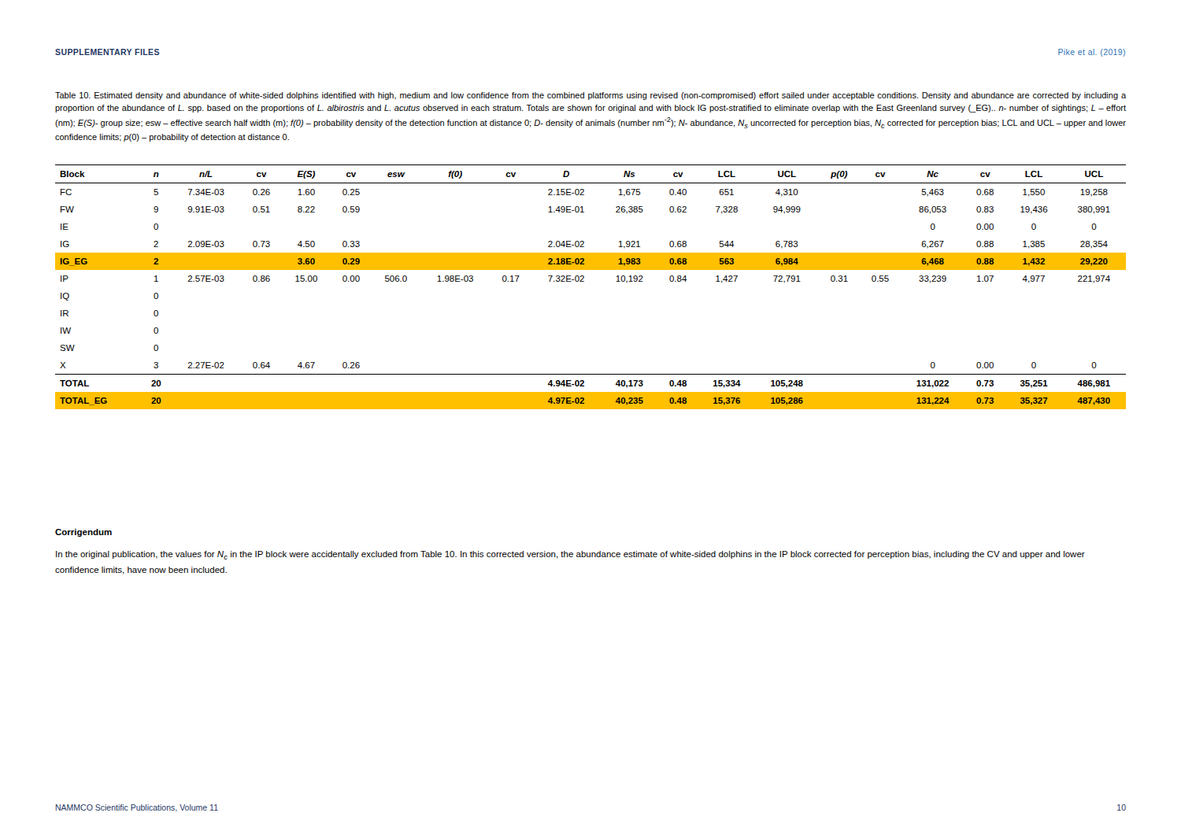Supplementary files
Pike et al. (2019)
Table 10. Estimated density and abundance of white-sided dolphins identified with high, medium and low confidence from the combined platforms using revised (non-compromised) effort sailed under acceptable conditions. Density and abundance are corrected by including a proportion of the abundance of L. spp. based on the proportions of L. albirostris and L. acutus observed in each stratum. Totals are shown for original and with block IG post-stratified to eliminate overlap with the East Greenland survey (_EG).. n- number of sightings; L – effort (nm); E(S)- group size; esw – effective search half width (m); f(0) – probability density of the detection function at distance 0; D- density of animals (number nm-2); N- abundance, Ns uncorrected for perception bias, Nc corrected for perception bias; LCL and UCL – upper and lower confidence limits; p(0) – probability of detection at distance 0.
| Block | n | n/L | cv | E(S) | cv | esw | f(0) | cv | D | Ns | cv | LCL | UCL | p(0) | cv | Nc | cv | LCL | UCL |
| --- | --- | --- | --- | --- | --- | --- | --- | --- | --- | --- | --- | --- | --- | --- | --- | --- | --- | --- | --- |
| FC | 5 | 7.34E-03 | 0.26 | 1.60 | 0.25 | | | | 2.15E-02 | 1,675 | 0.40 | 651 | 4,310 | | | 5,463 | 0.68 | 1,550 | 19,258 |
| FW | 9 | 9.91E-03 | 0.51 | 8.22 | 0.59 | | | | 1.49E-01 | 26,385 | 0.62 | 7,328 | 94,999 | | | 86,053 | 0.83 | 19,436 | 380,991 |
| IE | 0 | | | | | | | | | | | | | | | 0 | 0.00 | 0 | 0 |
| IG | 2 | 2.09E-03 | 0.73 | 4.50 | 0.33 | | | | 2.04E-02 | 1,921 | 0.68 | 544 | 6,783 | | | 6,267 | 0.88 | 1,385 | 28,354 |
| IG_EG | 2 | | | 3.60 | 0.29 | | | | 2.18E-02 | 1,983 | 0.68 | 563 | 6,984 | | | 6,468 | 0.88 | 1,432 | 29,220 |
| IP | 1 | 2.57E-03 | 0.86 | 15.00 | 0.00 | 506.0 | 1.98E-03 | 0.17 | 7.32E-02 | 10,192 | 0.84 | 1,427 | 72,791 | 0.31 | 0.55 | 33,239 | 1.07 | 4,977 | 221,974 |
| IQ | 0 | | | | | | | | | | | | | | | | | | |
| IR | 0 | | | | | | | | | | | | | | | | | | |
| IW | 0 | | | | | | | | | | | | | | | | | | |
| SW | 0 | | | | | | | | | | | | | | | | | | |
| X | 3 | 2.27E-02 | 0.64 | 4.67 | 0.26 | | | | | | | | | | | 0 | 0.00 | 0 | 0 |
| TOTAL | 20 | | | | | | | | 4.94E-02 | 40,173 | 0.48 | 15,334 | 105,248 | | | 131,022 | 0.73 | 35,251 | 486,981 |
| TOTAL_EG | 20 | | | | | | | | 4.97E-02 | 40,235 | 0.48 | 15,376 | 105,286 | | | 131,224 | 0.73 | 35,327 | 487,430 |
Corrigendum
In the original publication, the values for Nc in the IP block were accidentally excluded from Table 10. In this corrected version, the abundance estimate of white-sided dolphins in the IP block corrected for perception bias, including the CV and upper and lower confidence limits, have now been included.
NAMMCO Scientific Publications, Volume 11
10